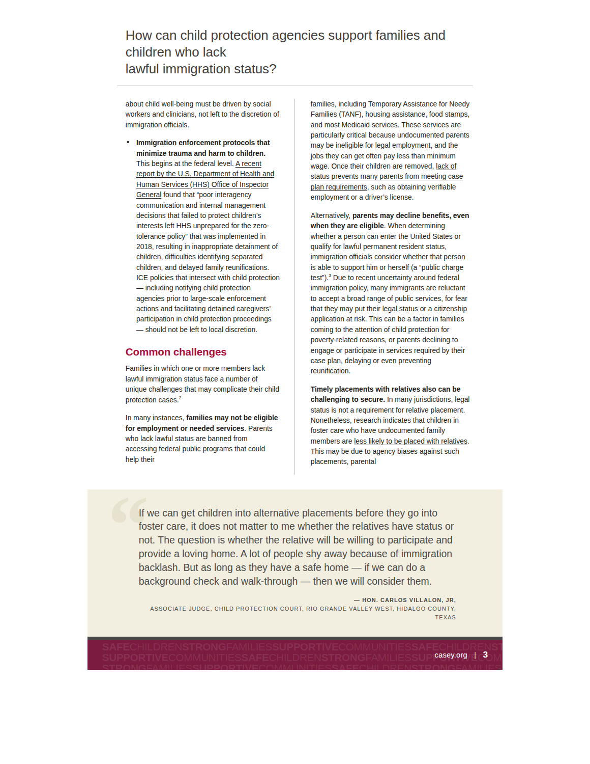How can child protection agencies support families and children who lack
lawful immigration status?
about child well-being must be driven by social workers and clinicians, not left to the discretion of immigration officials.
Immigration enforcement protocols that minimize trauma and harm to children. This begins at the federal level. A recent report by the U.S. Department of Health and Human Services (HHS) Office of Inspector General found that “poor interagency communication and internal management decisions that failed to protect children’s interests left HHS unprepared for the zero-tolerance policy” that was implemented in 2018, resulting in inappropriate detainment of children, difficulties identifying separated children, and delayed family reunifications. ICE policies that intersect with child protection — including notifying child protection agencies prior to large-scale enforcement actions and facilitating detained caregivers’ participation in child protection proceedings — should not be left to local discretion.
Common challenges
Families in which one or more members lack lawful immigration status face a number of unique challenges that may complicate their child protection cases.2
In many instances, families may not be eligible for employment or needed services. Parents who lack lawful status are banned from accessing federal public programs that could help their
families, including Temporary Assistance for Needy Families (TANF), housing assistance, food stamps, and most Medicaid services. These services are particularly critical because undocumented parents may be ineligible for legal employment, and the jobs they can get often pay less than minimum wage. Once their children are removed, lack of status prevents many parents from meeting case plan requirements, such as obtaining verifiable employment or a driver’s license.
Alternatively, parents may decline benefits, even when they are eligible. When determining whether a person can enter the United States or qualify for lawful permanent resident status, immigration officials consider whether that person is able to support him or herself (a “public charge test”).3 Due to recent uncertainty around federal immigration policy, many immigrants are reluctant to accept a broad range of public services, for fear that they may put their legal status or a citizenship application at risk. This can be a factor in families coming to the attention of child protection for poverty-related reasons, or parents declining to engage or participate in services required by their case plan, delaying or even preventing reunification.
Timely placements with relatives also can be challenging to secure. In many jurisdictions, legal status is not a requirement for relative placement. Nonetheless, research indicates that children in foster care who have undocumented family members are less likely to be placed with relatives. This may be due to agency biases against such placements, parental
If we can get children into alternative placements before they go into foster care, it does not matter to me whether the relatives have status or not. The question is whether the relative will be willing to participate and provide a loving home. A lot of people shy away because of immigration backlash. But as long as they have a safe home — if we can do a background check and walk-through — then we will consider them.
— HON. CARLOS VILLALON, JR,
ASSOCIATE JUDGE, CHILD PROTECTION COURT, RIO GRANDE VALLEY WEST, HIDALGO COUNTY, TEXAS
SAFECHILDRENSTRONGFAMILIESSUPPORTIVECOMMUNITIESSAFECHILDRENSTRONGFAMILIES
SUPPORTIVECOMMUNITIESSAFECHILDRENSTRONGFAMILIESSUPPORTIVECOMMUNITIESSAFECHILDREN
STRONGFAMILIESSUPPORTIVECOMMUNITIESSAFECHILDRENSTRONGFAMILIESSAFECHILDRENSTRONG
casey.org | 3